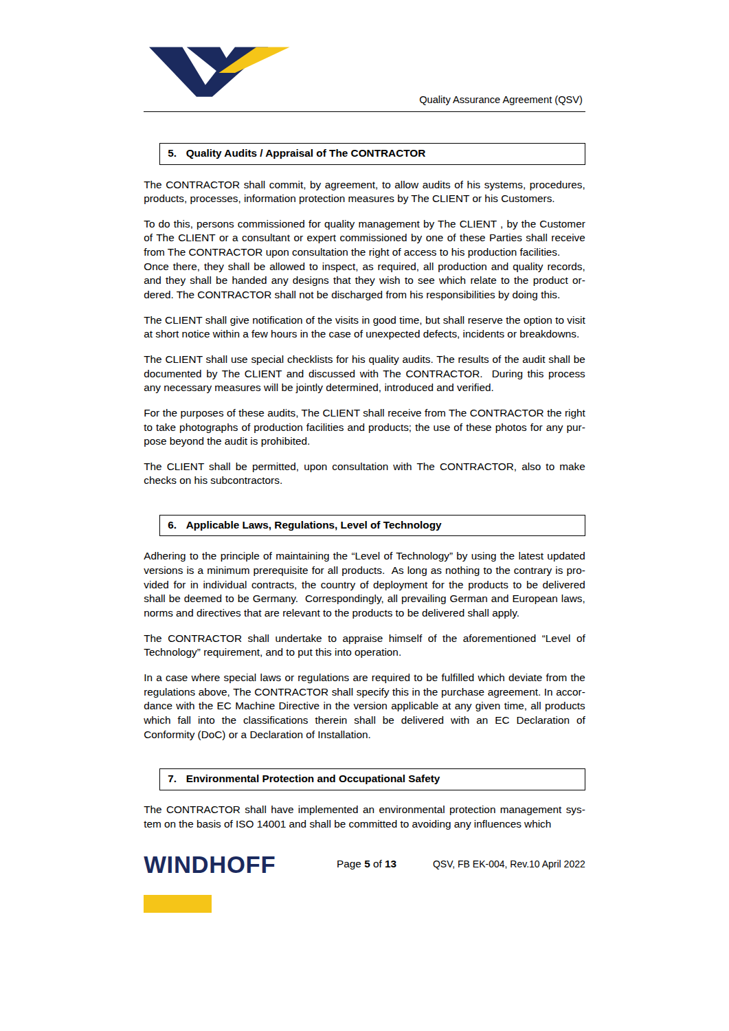Quality Assurance Agreement (QSV)
5. Quality Audits / Appraisal of The CONTRACTOR
The CONTRACTOR shall commit, by agreement, to allow audits of his systems, procedures, products, processes, information protection measures by The CLIENT or his Customers.
To do this, persons commissioned for quality management by The CLIENT , by the Customer of The CLIENT or a consultant or expert commissioned by one of these Parties shall receive from The CONTRACTOR upon consultation the right of access to his production facilities.
Once there, they shall be allowed to inspect, as required, all production and quality records, and they shall be handed any designs that they wish to see which relate to the product ordered. The CONTRACTOR shall not be discharged from his responsibilities by doing this.
The CLIENT shall give notification of the visits in good time, but shall reserve the option to visit at short notice within a few hours in the case of unexpected defects, incidents or breakdowns.
The CLIENT shall use special checklists for his quality audits. The results of the audit shall be documented by The CLIENT and discussed with The CONTRACTOR. During this process any necessary measures will be jointly determined, introduced and verified.
For the purposes of these audits, The CLIENT shall receive from The CONTRACTOR the right to take photographs of production facilities and products; the use of these photos for any purpose beyond the audit is prohibited.
The CLIENT shall be permitted, upon consultation with The CONTRACTOR, also to make checks on his subcontractors.
6. Applicable Laws, Regulations, Level of Technology
Adhering to the principle of maintaining the “Level of Technology” by using the latest updated versions is a minimum prerequisite for all products. As long as nothing to the contrary is provided for in individual contracts, the country of deployment for the products to be delivered shall be deemed to be Germany. Correspondingly, all prevailing German and European laws, norms and directives that are relevant to the products to be delivered shall apply.
The CONTRACTOR shall undertake to appraise himself of the aforementioned “Level of Technology” requirement, and to put this into operation.
In a case where special laws or regulations are required to be fulfilled which deviate from the regulations above, The CONTRACTOR shall specify this in the purchase agreement. In accordance with the EC Machine Directive in the version applicable at any given time, all products which fall into the classifications therein shall be delivered with an EC Declaration of Conformity (DoC) or a Declaration of Installation.
7. Environmental Protection and Occupational Safety
The CONTRACTOR shall have implemented an environmental protection management system on the basis of ISO 14001 and shall be committed to avoiding any influences which
WINDHOFF
Page 5 of 13 QSV, FB EK-004, Rev.10 April 2022